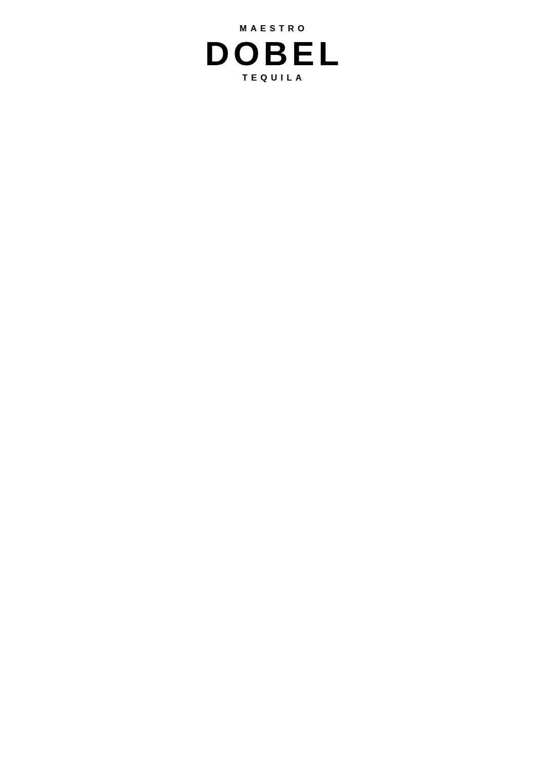MAESTRO
DOBEL
TEQUILA